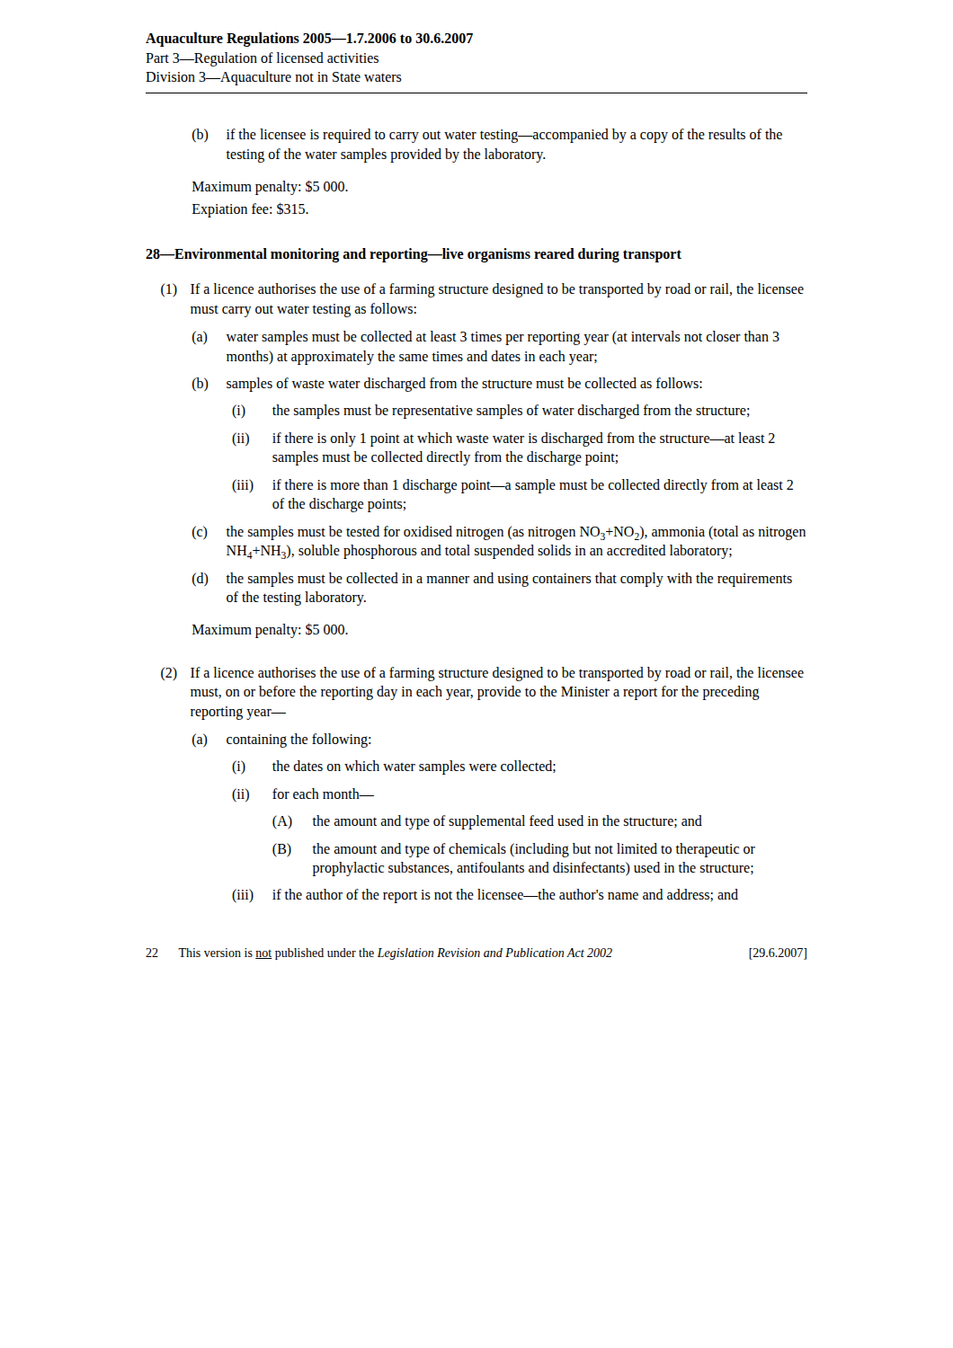Aquaculture Regulations 2005—1.7.2006 to 30.6.2007
Part 3—Regulation of licensed activities
Division 3—Aquaculture not in State waters
(b)
if the licensee is required to carry out water testing—accompanied by a copy of the results of the testing of the water samples provided by the laboratory.
Maximum penalty: $5 000.
Expiation fee: $315.
28—Environmental monitoring and reporting—live organisms reared during transport
(1)
If a licence authorises the use of a farming structure designed to be transported by road or rail, the licensee must carry out water testing as follows:
(a)
water samples must be collected at least 3 times per reporting year (at intervals not closer than 3 months) at approximately the same times and dates in each year;
(b)
samples of waste water discharged from the structure must be collected as follows:
(i)
the samples must be representative samples of water discharged from the structure;
(ii)
if there is only 1 point at which waste water is discharged from the structure—at least 2 samples must be collected directly from the discharge point;
(iii)
if there is more than 1 discharge point—a sample must be collected directly from at least 2 of the discharge points;
(c)
the samples must be tested for oxidised nitrogen (as nitrogen NO3+NO2), ammonia (total as nitrogen NH4+NH3), soluble phosphorous and total suspended solids in an accredited laboratory;
(d)
the samples must be collected in a manner and using containers that comply with the requirements of the testing laboratory.
Maximum penalty: $5 000.
(2)
If a licence authorises the use of a farming structure designed to be transported by road or rail, the licensee must, on or before the reporting day in each year, provide to the Minister a report for the preceding reporting year—
(a)
containing the following:
(i)
the dates on which water samples were collected;
(ii)
for each month—
(A)
the amount and type of supplemental feed used in the structure; and
(B)
the amount and type of chemicals (including but not limited to therapeutic or prophylactic substances, antifoulants and disinfectants) used in the structure;
(iii)
if the author of the report is not the licensee—the author's name and address; and
22
This version is not published under the Legislation Revision and Publication Act 2002
[29.6.2007]